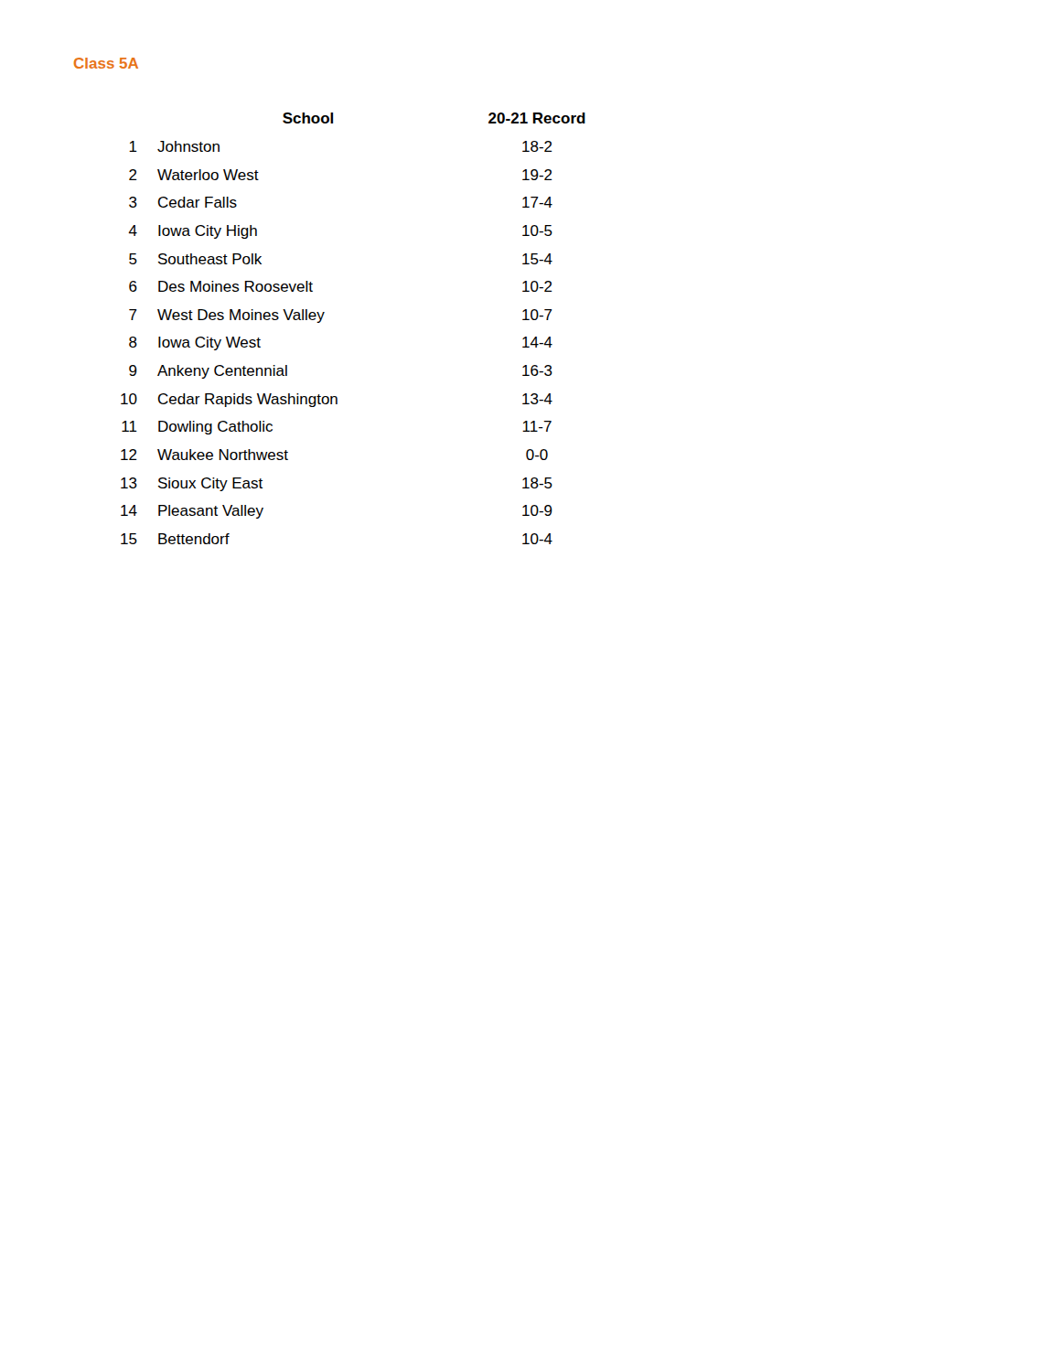Class 5A
| | School | 20-21 Record |
| --- | --- | --- |
| 1 | Johnston | 18-2 |
| 2 | Waterloo West | 19-2 |
| 3 | Cedar Falls | 17-4 |
| 4 | Iowa City High | 10-5 |
| 5 | Southeast Polk | 15-4 |
| 6 | Des Moines Roosevelt | 10-2 |
| 7 | West Des Moines Valley | 10-7 |
| 8 | Iowa City West | 14-4 |
| 9 | Ankeny Centennial | 16-3 |
| 10 | Cedar Rapids Washington | 13-4 |
| 11 | Dowling Catholic | 11-7 |
| 12 | Waukee Northwest | 0-0 |
| 13 | Sioux City East | 18-5 |
| 14 | Pleasant Valley | 10-9 |
| 15 | Bettendorf | 10-4 |